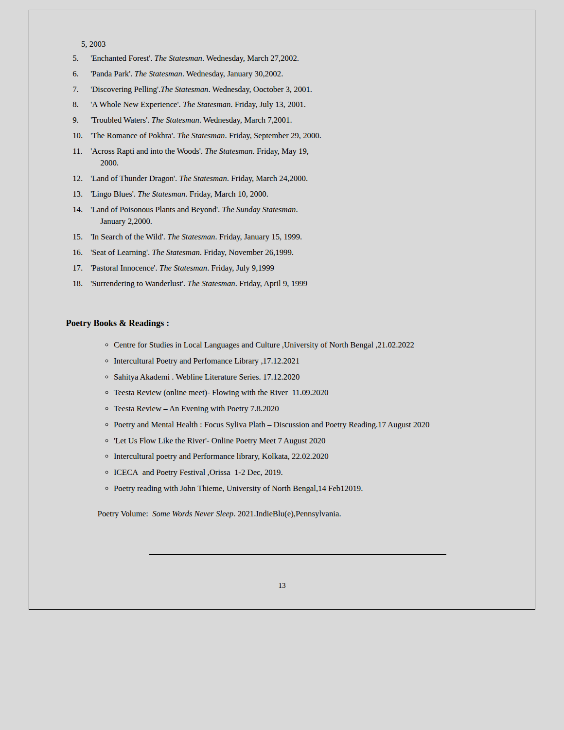5, 2003
'Enchanted Forest'. The Statesman. Wednesday, March 27,2002.
'Panda Park'. The Statesman. Wednesday, January 30,2002.
'Discovering Pelling'.The Statesman. Wednesday, Ooctober 3, 2001.
'A Whole New Experience'. The Statesman. Friday, July 13, 2001.
'Troubled Waters'. The Statesman. Wednesday, March 7,2001.
'The Romance of Pokhra'. The Statesman. Friday, September 29, 2000.
'Across Rapti and into the Woods'. The Statesman. Friday, May 19,2000.
'Land of Thunder Dragon'. The Statesman. Friday, March 24,2000.
'Lingo Blues'. The Statesman. Friday, March 10, 2000.
'Land of Poisonous Plants and Beyond'. The Sunday Statesman.January 2,2000.
'In Search of the Wild'. The Statesman. Friday, January 15, 1999.
'Seat of Learning'. The Statesman. Friday, November 26,1999.
'Pastoral Innocence'. The Statesman. Friday, July 9,1999
'Surrendering to Wanderlust'. The Statesman. Friday, April 9, 1999
Poetry Books & Readings :
Centre for Studies in Local Languages and Culture ,University of North Bengal ,21.02.2022
Intercultural Poetry and Perfomance Library ,17.12.2021
Sahitya Akademi . Webline Literature Series. 17.12.2020
Teesta Review (online meet)- Flowing with the River 11.09.2020
Teesta Review – An Evening with Poetry 7.8.2020
Poetry and Mental Health : Focus Syliva Plath – Discussion and Poetry Reading.17 August 2020
'Let Us Flow Like the River'- Online Poetry Meet 7 August 2020
Intercultural poetry and Performance library, Kolkata, 22.02.2020
ICECA and Poetry Festival ,Orissa 1-2 Dec, 2019.
Poetry reading with John Thieme, University of North Bengal,14 Feb12019.
Poetry Volume: Some Words Never Sleep. 2021.IndieBlu(e),Pennsylvania.
13